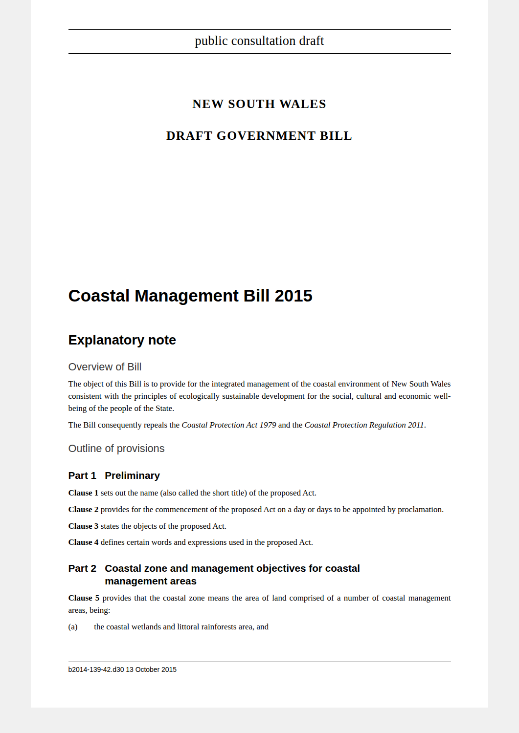public consultation draft
NEW SOUTH WALES
DRAFT GOVERNMENT BILL
Coastal Management Bill 2015
Explanatory note
Overview of Bill
The object of this Bill is to provide for the integrated management of the coastal environment of New South Wales consistent with the principles of ecologically sustainable development for the social, cultural and economic well-being of the people of the State.
The Bill consequently repeals the Coastal Protection Act 1979 and the Coastal Protection Regulation 2011.
Outline of provisions
Part 1 Preliminary
Clause 1 sets out the name (also called the short title) of the proposed Act.
Clause 2 provides for the commencement of the proposed Act on a day or days to be appointed by proclamation.
Clause 3 states the objects of the proposed Act.
Clause 4 defines certain words and expressions used in the proposed Act.
Part 2 Coastal zone and management objectives for coastal management areas
Clause 5 provides that the coastal zone means the area of land comprised of a number of coastal management areas, being:
(a) the coastal wetlands and littoral rainforests area, and
b2014-139-42.d30 13 October 2015